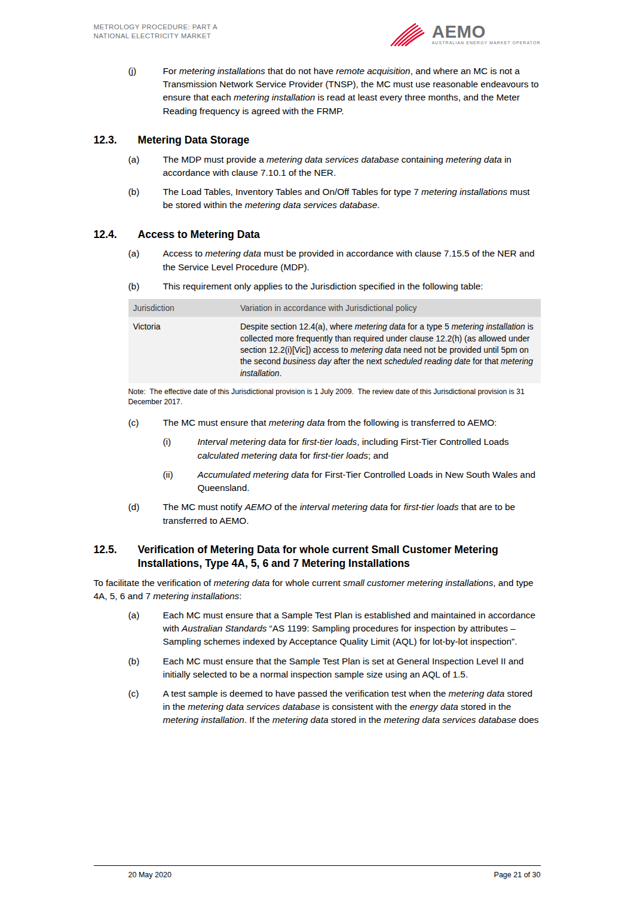Metrology Procedure: Part A
National Electricity Market
AEMO Australian Energy Market Operator
(j)
For metering installations that do not have remote acquisition, and where an MC is not a Transmission Network Service Provider (TNSP), the MC must use reasonable endeavours to ensure that each metering installation is read at least every three months, and the Meter Reading frequency is agreed with the FRMP.
12.3. Metering Data Storage
(a)
The MDP must provide a metering data services database containing metering data in accordance with clause 7.10.1 of the NER.
(b)
The Load Tables, Inventory Tables and On/Off Tables for type 7 metering installations must be stored within the metering data services database.
12.4. Access to Metering Data
(a)
Access to metering data must be provided in accordance with clause 7.15.5 of the NER and the Service Level Procedure (MDP).
(b)
This requirement only applies to the Jurisdiction specified in the following table:
| Jurisdiction | Variation in accordance with Jurisdictional policy |
| --- | --- |
| Victoria | Despite section 12.4(a), where metering data for a type 5 metering installation is collected more frequently than required under clause 12.2(h) (as allowed under section 12.2(i)[Vic]) access to metering data need not be provided until 5pm on the second business day after the next scheduled reading date for that metering installation . |
Note: The effective date of this Jurisdictional provision is 1 July 2009. The review date of this Jurisdictional provision is 31 December 2017.
(c)
The MC must ensure that metering data from the following is transferred to AEMO:
(i)
Interval metering data for first-tier loads, including First-Tier Controlled Loads calculated metering data for first-tier loads; and
(ii)
Accumulated metering data for First-Tier Controlled Loads in New South Wales and Queensland.
(d)
The MC must notify AEMO of the interval metering data for first-tier loads that are to be transferred to AEMO.
12.5. Verification of Metering Data for whole current Small Customer Metering Installations, Type 4A, 5, 6 and 7 Metering Installations
To facilitate the verification of metering data for whole current small customer metering installations, and type 4A, 5, 6 and 7 metering installations:
(a)
Each MC must ensure that a Sample Test Plan is established and maintained in accordance with Australian Standards “AS 1199: Sampling procedures for inspection by attributes – Sampling schemes indexed by Acceptance Quality Limit (AQL) for lot-by-lot inspection”.
(b)
Each MC must ensure that the Sample Test Plan is set at General Inspection Level II and initially selected to be a normal inspection sample size using an AQL of 1.5.
(c)
A test sample is deemed to have passed the verification test when the metering data stored in the metering data services database is consistent with the energy data stored in the metering installation. If the metering data stored in the metering data services database does
20 May 2020
Page 21 of 30